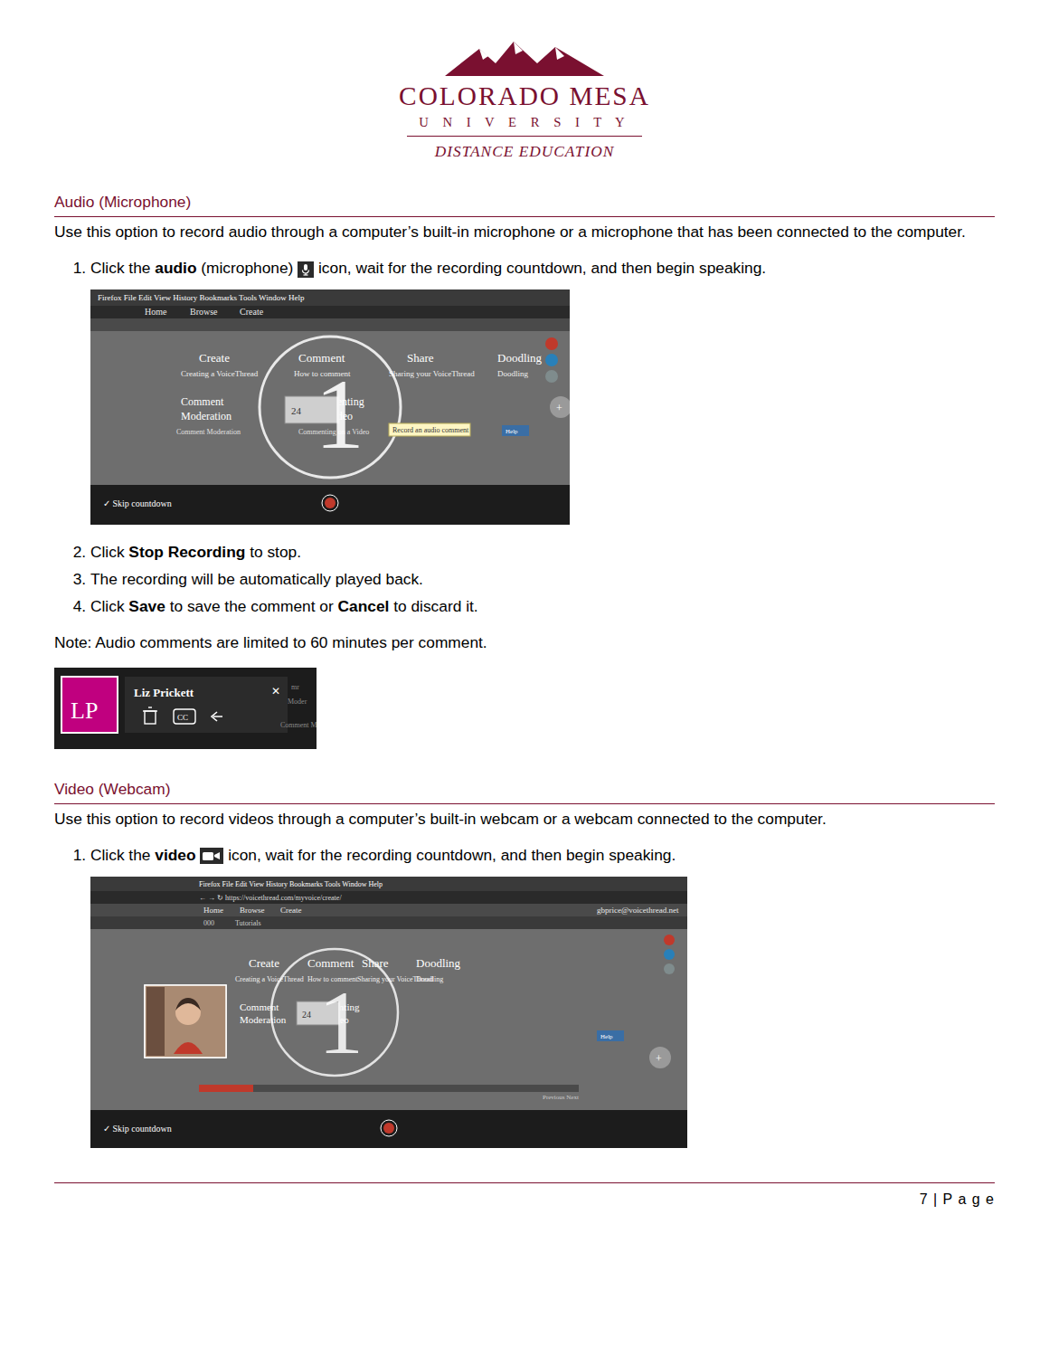COLORADO MESA
U N I V E R S I T Y
DISTANCE EDUCATION
Audio (Microphone)
Use this option to record audio through a computer’s built-in microphone or a microphone that has been connected to the computer.
Click the audio (microphone) icon, wait for the recording countdown, and then begin speaking.
Firefox File Edit View History Bookmarks Tools Window Help Home Browse Create Create Comment Share Doodling Creating a VoiceThread How to comment Sharing your VoiceThread Doodling Comment Moderation Commenting on a video Comment Moderation Commenting on a Video 24 1 Record an audio comment Help + ✓ Skip countdown
Click Stop Recording to stop.
The recording will be automatically played back.
Click Save to save the comment or Cancel to discard it.
Note: Audio comments are limited to 60 minutes per comment.
LP Liz Prickett ✕ CC mr Moder Comment Moderat
Video (Webcam)
Use this option to record videos through a computer’s built-in webcam or a webcam connected to the computer.
Click the video icon, wait for the recording countdown, and then begin speaking.
Firefox File Edit View History Bookmarks Tools Window Help ← → ↻ https://voicethread.com/myvoice/create/ Home Browse Create gbprice@voicethread.net 000 Tutorials Create Comment Share Doodling Creating a VoiceThread How to comment Sharing your VoiceThread Doodling Comment Moderation Commenting on a video 24 1 Help + Previous Next ✓ Skip countdown
7 | P a g e